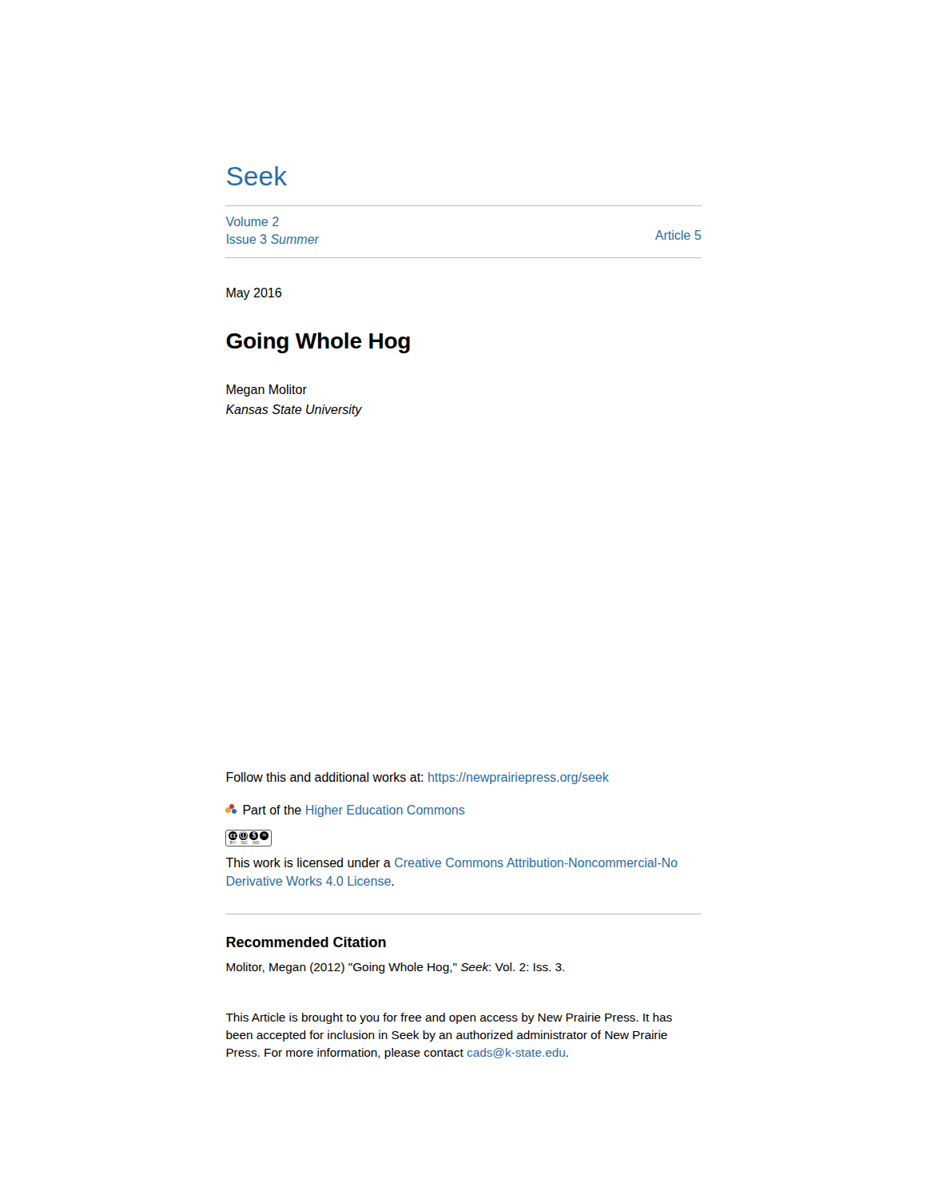Seek
Volume 2
Issue 3 Summer
Article 5
May 2016
Going Whole Hog
Megan Molitor
Kansas State University
Follow this and additional works at: https://newprairiepress.org/seek
Part of the Higher Education Commons
cc ⓘ $ =
BY NC ND
This work is licensed under a Creative Commons Attribution-Noncommercial-No Derivative Works 4.0 License.
Recommended Citation
Molitor, Megan (2012) "Going Whole Hog," Seek: Vol. 2: Iss. 3.
This Article is brought to you for free and open access by New Prairie Press. It has been accepted for inclusion in Seek by an authorized administrator of New Prairie Press. For more information, please contact cads@k-state.edu.